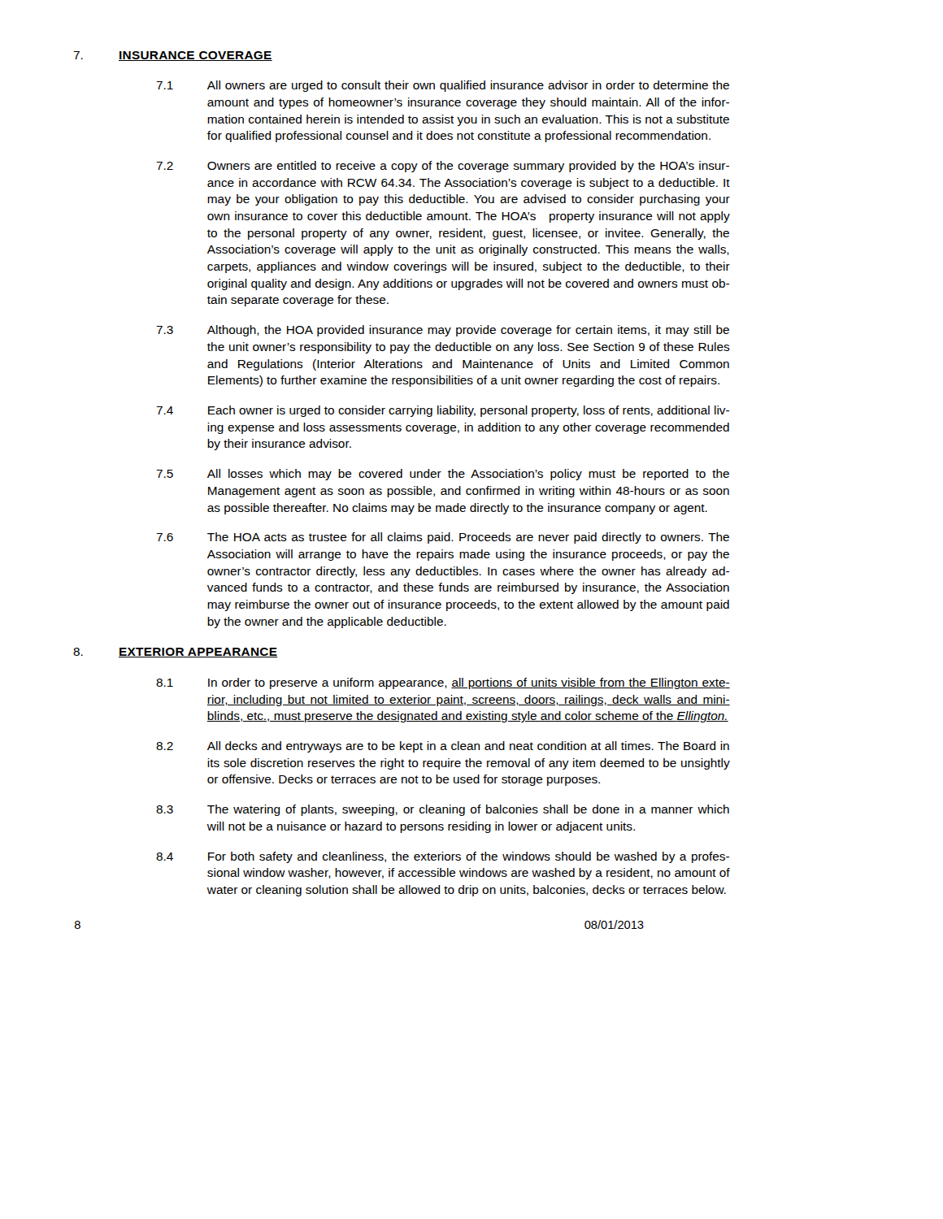7. INSURANCE COVERAGE
7.1 All owners are urged to consult their own qualified insurance advisor in order to determine the amount and types of homeowner’s insurance coverage they should maintain. All of the information contained herein is intended to assist you in such an evaluation. This is not a substitute for qualified professional counsel and it does not constitute a professional recommendation.
7.2 Owners are entitled to receive a copy of the coverage summary provided by the HOA’s insurance in accordance with RCW 64.34. The Association’s coverage is subject to a deductible. It may be your obligation to pay this deductible. You are advised to consider purchasing your own insurance to cover this deductible amount. The HOA’s property insurance will not apply to the personal property of any owner, resident, guest, licensee, or invitee. Generally, the Association’s coverage will apply to the unit as originally constructed. This means the walls, carpets, appliances and window coverings will be insured, subject to the deductible, to their original quality and design. Any additions or upgrades will not be covered and owners must obtain separate coverage for these.
7.3 Although, the HOA provided insurance may provide coverage for certain items, it may still be the unit owner’s responsibility to pay the deductible on any loss. See Section 9 of these Rules and Regulations (Interior Alterations and Maintenance of Units and Limited Common Elements) to further examine the responsibilities of a unit owner regarding the cost of repairs.
7.4 Each owner is urged to consider carrying liability, personal property, loss of rents, additional living expense and loss assessments coverage, in addition to any other coverage recommended by their insurance advisor.
7.5 All losses which may be covered under the Association’s policy must be reported to the Management agent as soon as possible, and confirmed in writing within 48-hours or as soon as possible thereafter. No claims may be made directly to the insurance company or agent.
7.6 The HOA acts as trustee for all claims paid. Proceeds are never paid directly to owners. The Association will arrange to have the repairs made using the insurance proceeds, or pay the owner’s contractor directly, less any deductibles. In cases where the owner has already advanced funds to a contractor, and these funds are reimbursed by insurance, the Association may reimburse the owner out of insurance proceeds, to the extent allowed by the amount paid by the owner and the applicable deductible.
8. EXTERIOR APPEARANCE
8.1 In order to preserve a uniform appearance, all portions of units visible from the Ellington exterior, including but not limited to exterior paint, screens, doors, railings, deck walls and mini-blinds, etc., must preserve the designated and existing style and color scheme of the Ellington.
8.2 All decks and entryways are to be kept in a clean and neat condition at all times. The Board in its sole discretion reserves the right to require the removal of any item deemed to be unsightly or offensive. Decks or terraces are not to be used for storage purposes.
8.3 The watering of plants, sweeping, or cleaning of balconies shall be done in a manner which will not be a nuisance or hazard to persons residing in lower or adjacent units.
8.4 For both safety and cleanliness, the exteriors of the windows should be washed by a professional window washer, however, if accessible windows are washed by a resident, no amount of water or cleaning solution shall be allowed to drip on units, balconies, decks or terraces below.
8 08/01/2013